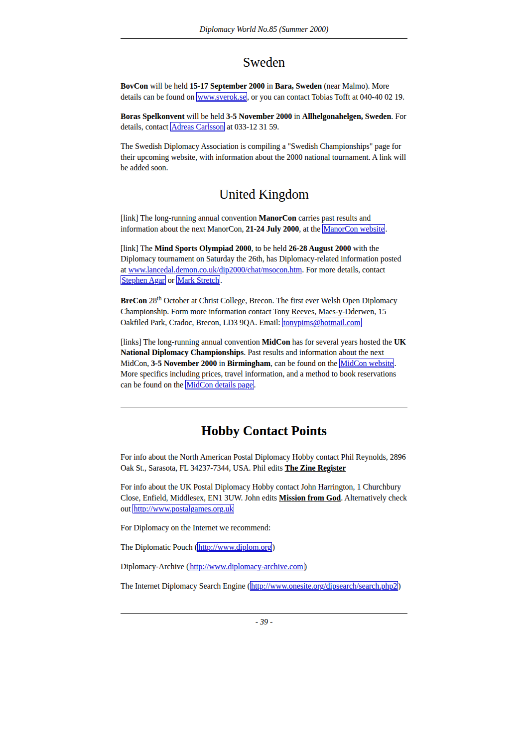Diplomacy World No.85 (Summer 2000)
Sweden
BovCon will be held 15-17 September 2000 in Bara, Sweden (near Malmo). More details can be found on www.sverok.se, or you can contact Tobias Tofft at 040-40 02 19.
Boras Spelkonvent will be held 3-5 November 2000 in Allhelgonahelgen, Sweden. For details, contact Adreas Carlsson at 033-12 31 59.
The Swedish Diplomacy Association is compiling a "Swedish Championships" page for their upcoming website, with information about the 2000 national tournament. A link will be added soon.
United Kingdom
[link] The long-running annual convention ManorCon carries past results and information about the next ManorCon, 21-24 July 2000, at the ManorCon website.
[link] The Mind Sports Olympiad 2000, to be held 26-28 August 2000 with the Diplomacy tournament on Saturday the 26th, has Diplomacy-related information posted at www.lancedal.demon.co.uk/dip2000/chat/msocon.htm. For more details, contact Stephen Agar or Mark Stretch.
BreCon 28th October at Christ College, Brecon. The first ever Welsh Open Diplomacy Championship. Form more information contact Tony Reeves, Maes-y-Dderwen, 15 Oakfiled Park, Cradoc, Brecon, LD3 9QA. Email: tonypims@hotmail.com
[links] The long-running annual convention MidCon has for several years hosted the UK National Diplomacy Championships. Past results and information about the next MidCon, 3-5 November 2000 in Birmingham, can be found on the MidCon website. More specifics including prices, travel information, and a method to book reservations can be found on the MidCon details page.
Hobby Contact Points
For info about the North American Postal Diplomacy Hobby contact Phil Reynolds, 2896 Oak St., Sarasota, FL 34237-7344, USA. Phil edits The Zine Register
For info about the UK Postal Diplomacy Hobby contact John Harrington, 1 Churchbury Close, Enfield, Middlesex, EN1 3UW. John edits Mission from God. Alternatively check out http://www.postalgames.org.uk
For Diplomacy on the Internet we recommend:
The Diplomatic Pouch (http://www.diplom.org)
Diplomacy-Archive (http://www.diplomacy-archive.com)
The Internet Diplomacy Search Engine (http://www.onesite.org/dipsearch/search.php2)
- 39 -